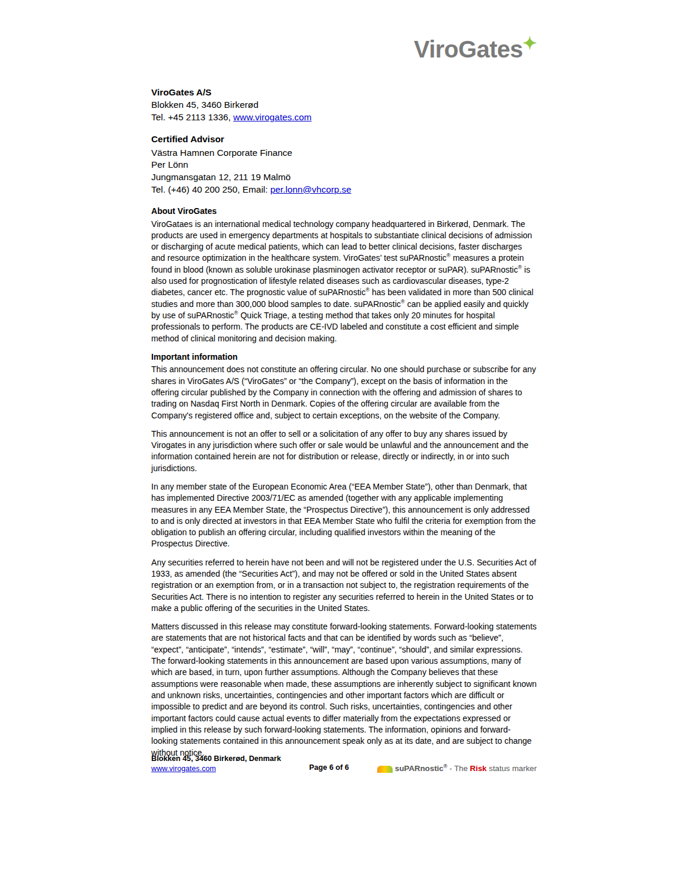ViroGates✦
ViroGates A/S
Blokken 45, 3460 Birkerød
Tel. +45 2113 1336, www.virogates.com
Certified Advisor
Västra Hamnen Corporate Finance
Per Lönn
Jungmansgatan 12, 211 19 Malmö
Tel. (+46) 40 200 250, Email: per.lonn@vhcorp.se
About ViroGates
ViroGataes is an international medical technology company headquartered in Birkerød, Denmark. The products are used in emergency departments at hospitals to substantiate clinical decisions of admission or discharging of acute medical patients, which can lead to better clinical decisions, faster discharges and resource optimization in the healthcare system. ViroGates’ test suPARnostic® measures a protein found in blood (known as soluble urokinase plasminogen activator receptor or suPAR). suPARnostic® is also used for prognostication of lifestyle related diseases such as cardiovascular diseases, type-2 diabetes, cancer etc. The prognostic value of suPARnostic® has been validated in more than 500 clinical studies and more than 300,000 blood samples to date. suPARnostic® can be applied easily and quickly by use of suPARnostic® Quick Triage, a testing method that takes only 20 minutes for hospital professionals to perform. The products are CE-IVD labeled and constitute a cost efficient and simple method of clinical monitoring and decision making.
Important information
This announcement does not constitute an offering circular. No one should purchase or subscribe for any shares in ViroGates A/S (“ViroGates” or “the Company”), except on the basis of information in the offering circular published by the Company in connection with the offering and admission of shares to trading on Nasdaq First North in Denmark. Copies of the offering circular are available from the Company's registered office and, subject to certain exceptions, on the website of the Company.
This announcement is not an offer to sell or a solicitation of any offer to buy any shares issued by Virogates in any jurisdiction where such offer or sale would be unlawful and the announcement and the information contained herein are not for distribution or release, directly or indirectly, in or into such jurisdictions.
In any member state of the European Economic Area (“EEA Member State”), other than Denmark, that has implemented Directive 2003/71/EC as amended (together with any applicable implementing measures in any EEA Member State, the “Prospectus Directive”), this announcement is only addressed to and is only directed at investors in that EEA Member State who fulfil the criteria for exemption from the obligation to publish an offering circular, including qualified investors within the meaning of the Prospectus Directive.
Any securities referred to herein have not been and will not be registered under the U.S. Securities Act of 1933, as amended (the “Securities Act”), and may not be offered or sold in the United States absent registration or an exemption from, or in a transaction not subject to, the registration requirements of the Securities Act. There is no intention to register any securities referred to herein in the United States or to make a public offering of the securities in the United States.
Matters discussed in this release may constitute forward-looking statements. Forward-looking statements are statements that are not historical facts and that can be identified by words such as “believe”, “expect”, “anticipate”, “intends”, “estimate”, “will”, “may”, “continue”, “should”, and similar expressions. The forward-looking statements in this announcement are based upon various assumptions, many of which are based, in turn, upon further assumptions. Although the Company believes that these assumptions were reasonable when made, these assumptions are inherently subject to significant known and unknown risks, uncertainties, contingencies and other important factors which are difficult or impossible to predict and are beyond its control. Such risks, uncertainties, contingencies and other important factors could cause actual events to differ materially from the expectations expressed or implied in this release by such forward-looking statements. The information, opinions and forward-looking statements contained in this announcement speak only as at its date, and are subject to change without notice.
Blokken 45, 3460 Birkerød, Denmark www.virogates.com
Page 6 of 6
suPARnostic® - The Risk status marker